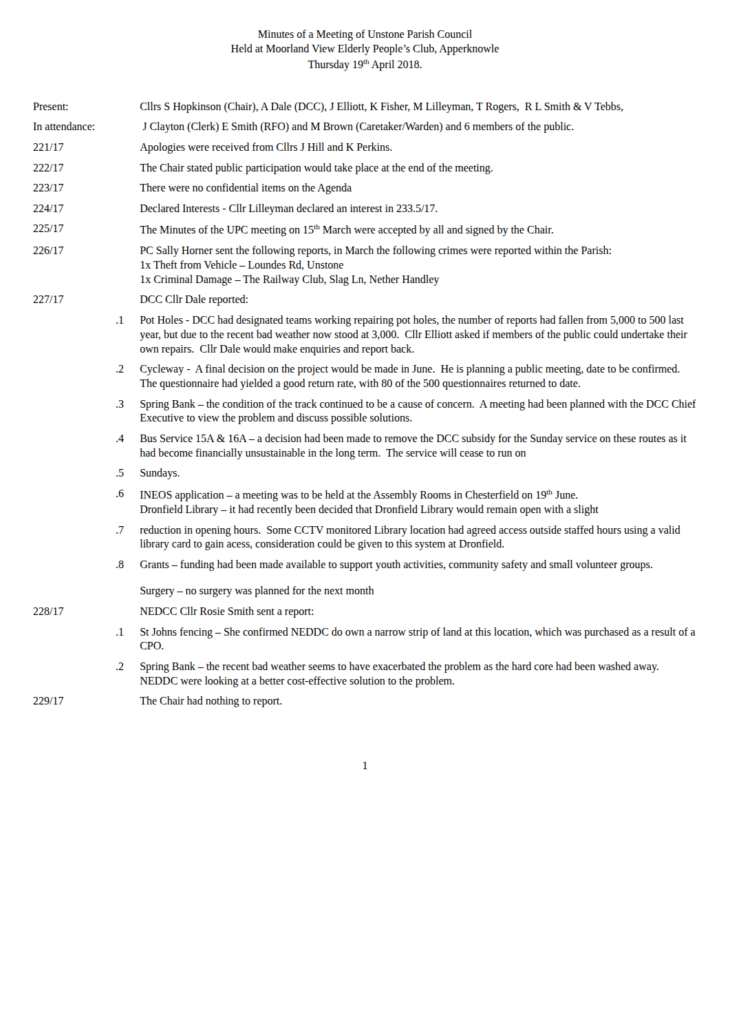Minutes of a Meeting of Unstone Parish Council
Held at Moorland View Elderly People’s Club, Apperknowle
Thursday 19th April 2018.
| Present: | | Cllrs S Hopkinson (Chair), A Dale (DCC), J Elliott, K Fisher, M Lilleyman, T Rogers, R L Smith & V Tebbs, |
| In attendance: | | J Clayton (Clerk) E Smith (RFO) and M Brown (Caretaker/Warden) and 6 members of the public. |
| 221/17 | | Apologies were received from Cllrs J Hill and K Perkins. |
| 222/17 | | The Chair stated public participation would take place at the end of the meeting. |
| 223/17 | | There were no confidential items on the Agenda |
| 224/17 | | Declared Interests - Cllr Lilleyman declared an interest in 233.5/17. |
| 225/17 | | The Minutes of the UPC meeting on 15 th March were accepted by all and signed by the Chair. |
| 226/17 | | PC Sally Horner sent the following reports, in March the following crimes were reported within the Parish: 1x Theft from Vehicle – Loundes Rd, Unstone 1x Criminal Damage – The Railway Club, Slag Ln, Nether Handley |
| 227/17 | | DCC Cllr Dale reported: |
| | .1 | Pot Holes - DCC had designated teams working repairing pot holes, the number of reports had fallen from 5,000 to 500 last year, but due to the recent bad weather now stood at 3,000. Cllr Elliott asked if members of the public could undertake their own repairs. Cllr Dale would make enquiries and report back. |
| | .2 | Cycleway - A final decision on the project would be made in June. He is planning a public meeting, date to be confirmed. The questionnaire had yielded a good return rate, with 80 of the 500 questionnaires returned to date. |
| | .3 | Spring Bank – the condition of the track continued to be a cause of concern. A meeting had been planned with the DCC Chief Executive to view the problem and discuss possible solutions. |
| | .4 | Bus Service 15A & 16A – a decision had been made to remove the DCC subsidy for the Sunday service on these routes as it had become financially unsustainable in the long term. The service will cease to run on |
| | .5 | Sundays. |
| | .6 | INEOS application – a meeting was to be held at the Assembly Rooms in Chesterfield on 19 th June. Dronfield Library – it had recently been decided that Dronfield Library would remain open with a slight |
| | .7 | reduction in opening hours. Some CCTV monitored Library location had agreed access outside staffed hours using a valid library card to gain acess, consideration could be given to this system at Dronfield. |
| | .8 | Grants – funding had been made available to support youth activities, community safety and small volunteer groups. |
| | | Surgery – no surgery was planned for the next month |
| 228/17 | | NEDCC Cllr Rosie Smith sent a report: |
| | .1 | St Johns fencing – She confirmed NEDDC do own a narrow strip of land at this location, which was purchased as a result of a CPO. |
| | .2 | Spring Bank – the recent bad weather seems to have exacerbated the problem as the hard core had been washed away. NEDDC were looking at a better cost-effective solution to the problem. |
| 229/17 | | The Chair had nothing to report. |
1